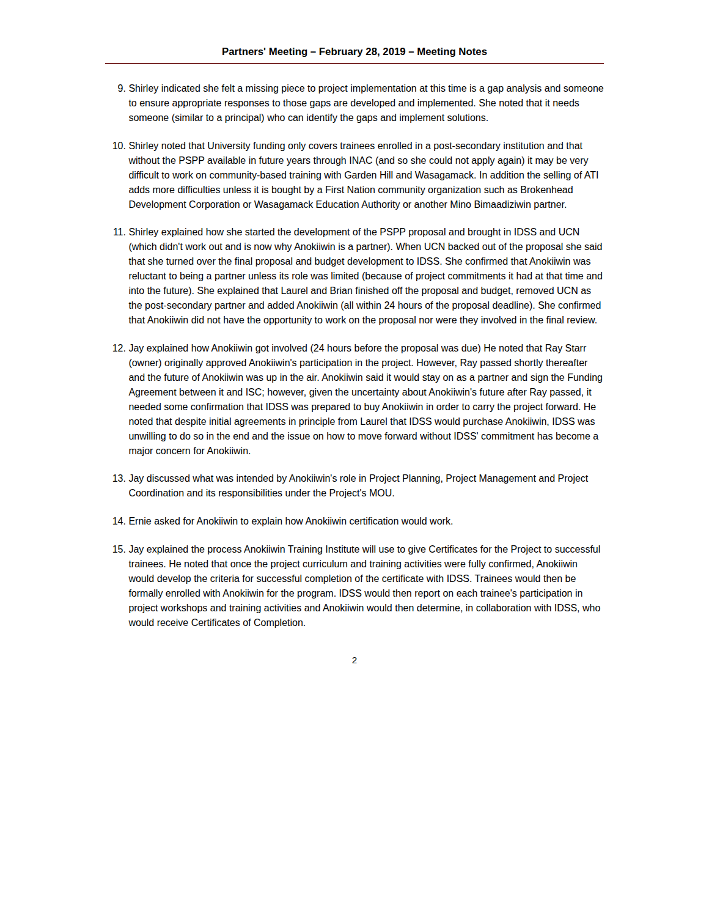Partners' Meeting – February 28, 2019 – Meeting Notes
Shirley indicated she felt a missing piece to project implementation at this time is a gap analysis and someone to ensure appropriate responses to those gaps are developed and implemented. She noted that it needs someone (similar to a principal) who can identify the gaps and implement solutions.
Shirley noted that University funding only covers trainees enrolled in a post-secondary institution and that without the PSPP available in future years through INAC (and so she could not apply again) it may be very difficult to work on community-based training with Garden Hill and Wasagamack. In addition the selling of ATI adds more difficulties unless it is bought by a First Nation community organization such as Brokenhead Development Corporation or Wasagamack Education Authority or another Mino Bimaadiziwin partner.
Shirley explained how she started the development of the PSPP proposal and brought in IDSS and UCN (which didn't work out and is now why Anokiiwin is a partner). When UCN backed out of the proposal she said that she turned over the final proposal and budget development to IDSS. She confirmed that Anokiiwin was reluctant to being a partner unless its role was limited (because of project commitments it had at that time and into the future). She explained that Laurel and Brian finished off the proposal and budget, removed UCN as the post-secondary partner and added Anokiiwin (all within 24 hours of the proposal deadline). She confirmed that Anokiiwin did not have the opportunity to work on the proposal nor were they involved in the final review.
Jay explained how Anokiiwin got involved (24 hours before the proposal was due) He noted that Ray Starr (owner) originally approved Anokiiwin's participation in the project. However, Ray passed shortly thereafter and the future of Anokiiwin was up in the air. Anokiiwin said it would stay on as a partner and sign the Funding Agreement between it and ISC; however, given the uncertainty about Anokiiwin's future after Ray passed, it needed some confirmation that IDSS was prepared to buy Anokiiwin in order to carry the project forward. He noted that despite initial agreements in principle from Laurel that IDSS would purchase Anokiiwin, IDSS was unwilling to do so in the end and the issue on how to move forward without IDSS' commitment has become a major concern for Anokiiwin.
Jay discussed what was intended by Anokiiwin's role in Project Planning, Project Management and Project Coordination and its responsibilities under the Project's MOU.
Ernie asked for Anokiiwin to explain how Anokiiwin certification would work.
Jay explained the process Anokiiwin Training Institute will use to give Certificates for the Project to successful trainees. He noted that once the project curriculum and training activities were fully confirmed, Anokiiwin would develop the criteria for successful completion of the certificate with IDSS. Trainees would then be formally enrolled with Anokiiwin for the program. IDSS would then report on each trainee's participation in project workshops and training activities and Anokiiwin would then determine, in collaboration with IDSS, who would receive Certificates of Completion.
2